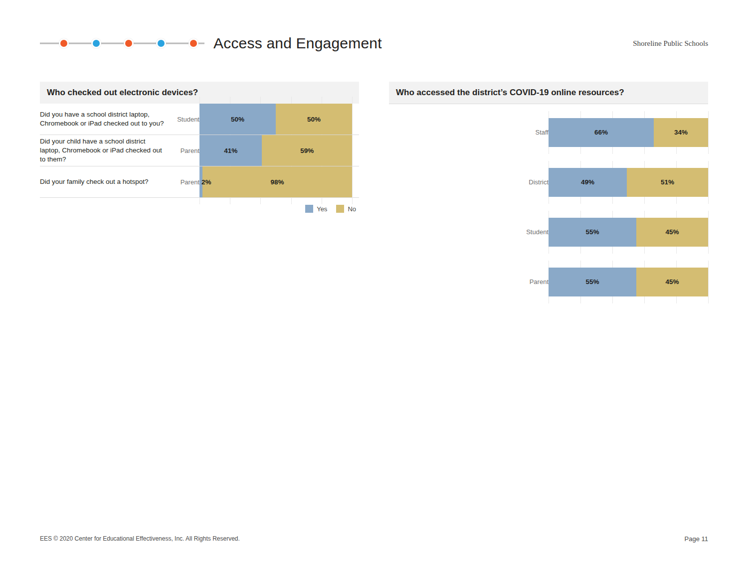Access and Engagement
Shoreline Public Schools
Who checked out electronic devices?
| Did you have a school district laptop, Chromebook or iPad checked out to you? | Student | 50% 50% |
| Did your child have a school district laptop, Chromebook or iPad checked out to them? | Parent | 41% 59% |
| Did your family check out a hotspot? | Parent | 2% 98% |
Yes No
Who accessed the district’s COVID-19 online resources?
| Staff | 66% 34% |
| District | 49% 51% |
| Student | 55% 45% |
| Parent | 55% 45% |
EES © 2020 Center for Educational Effectiveness, Inc. All Rights Reserved.
Page 11